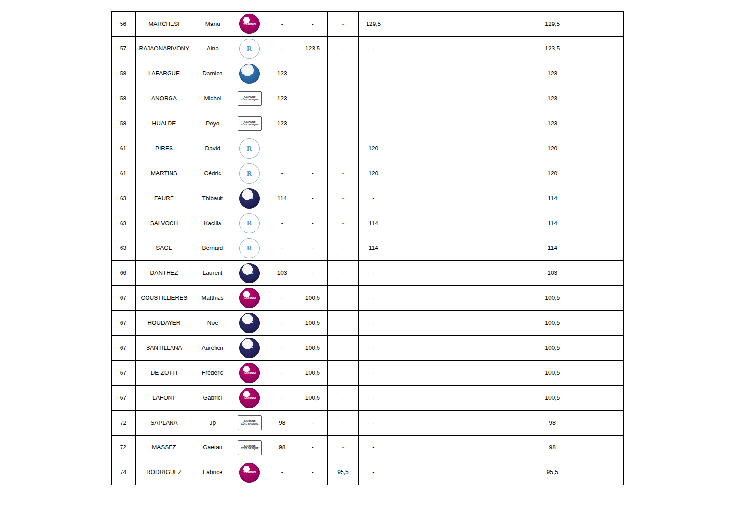| 56 | MARCHESI | Manu | TOURNOI | - | - | - | 129,5 | | | | | | | 129,5 | | |
| 57 | RAJAONARIVONY | Aina | R | - | 123,5 | - | - | | | | | | | 123,5 | | |
| 58 | LAFARGUE | Damien | FOOT | 123 | - | - | - | | | | | | | 123 | | |
| 58 | ANORGA | Michel | BAYONNE CÔTE BASQUE | 123 | - | - | - | | | | | | | 123 | | |
| 58 | HUALDE | Peyo | BAYONNE CÔTE BASQUE | 123 | - | - | - | | | | | | | 123 | | |
| 61 | PIRES | David | R | - | - | - | 120 | | | | | | | 120 | | |
| 61 | MARTINS | Cédric | R | - | - | - | 120 | | | | | | | 120 | | |
| 63 | FAURE | Thibault | CLUB | 114 | - | - | - | | | | | | | 114 | | |
| 63 | SALVOCH | Kacilia | R | - | - | - | 114 | | | | | | | 114 | | |
| 63 | SAGE | Bernard | R | - | - | - | 114 | | | | | | | 114 | | |
| 66 | DANTHEZ | Laurent | CLUB | 103 | - | - | - | | | | | | | 103 | | |
| 67 | COUSTILLIERES | Matthias | TOURNOI | - | 100,5 | - | - | | | | | | | 100,5 | | |
| 67 | HOUDAYER | Noe | CLUB | - | 100,5 | - | - | | | | | | | 100,5 | | |
| 67 | SANTILLANA | Aurélien | CLUB | - | 100,5 | - | - | | | | | | | 100,5 | | |
| 67 | DE ZOTTI | Frédéric | TOURNOI | - | 100,5 | - | - | | | | | | | 100,5 | | |
| 67 | LAFONT | Gabriel | TOURNOI | - | 100,5 | - | - | | | | | | | 100,5 | | |
| 72 | SAPLANA | Jp | BAYONNE CÔTE BASQUE | 98 | - | - | - | | | | | | | 98 | | |
| 72 | MASSEZ | Gaetan | BAYONNE CÔTE BASQUE | 98 | - | - | - | | | | | | | 98 | | |
| 74 | RODRIGUEZ | Fabrice | TOURNOI | - | - | 95,5 | - | | | | | | | 95,5 | | |